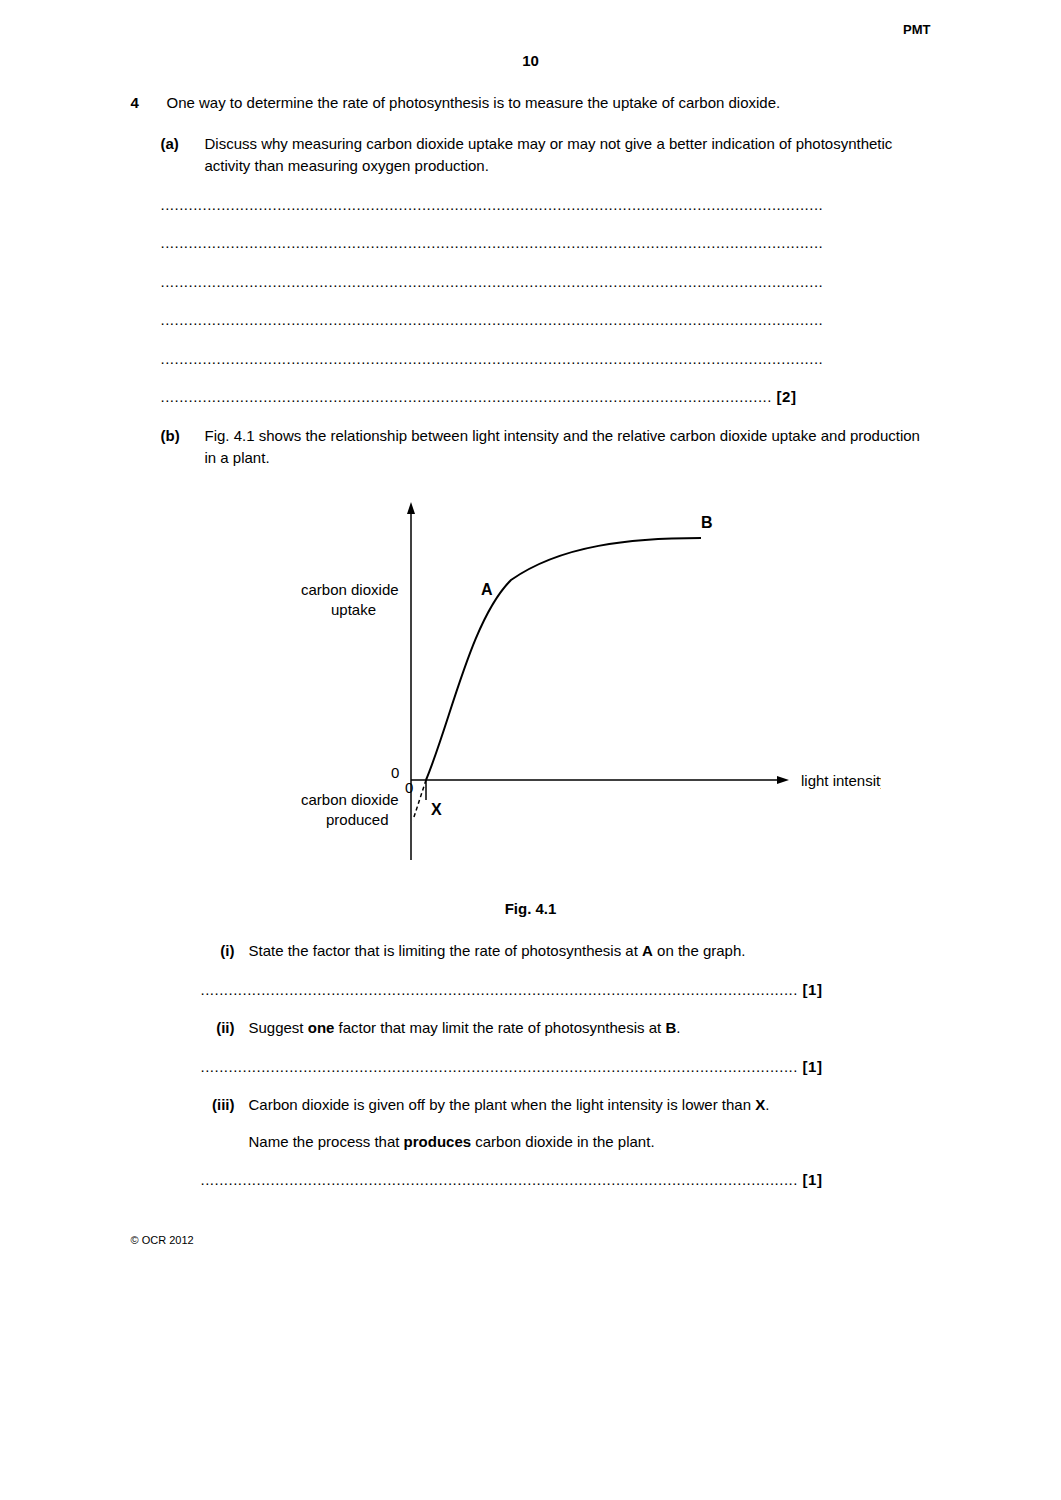PMT
10
4
One way to determine the rate of photosynthesis is to measure the uptake of carbon dioxide.
(a)
Discuss why measuring carbon dioxide uptake may or may not give a better indication of photosynthetic activity than measuring oxygen production.
..............................................................................................................................................
..............................................................................................................................................
..............................................................................................................................................
..............................................................................................................................................
..............................................................................................................................................
................................................................................................................................... [2]
(b)
Fig. 4.1 shows the relationship between light intensity and the relative carbon dioxide uptake and production in a plant.
B A X carbon dioxide uptake carbon dioxide produced 0 0 light intensity
Fig. 4.1
(i)
State the factor that is limiting the rate of photosynthesis at A on the graph.
................................................................................................................................ [1]
(ii)
Suggest one factor that may limit the rate of photosynthesis at B.
................................................................................................................................ [1]
(iii)
Carbon dioxide is given off by the plant when the light intensity is lower than X.
Name the process that produces carbon dioxide in the plant.
................................................................................................................................ [1]
© OCR 2012